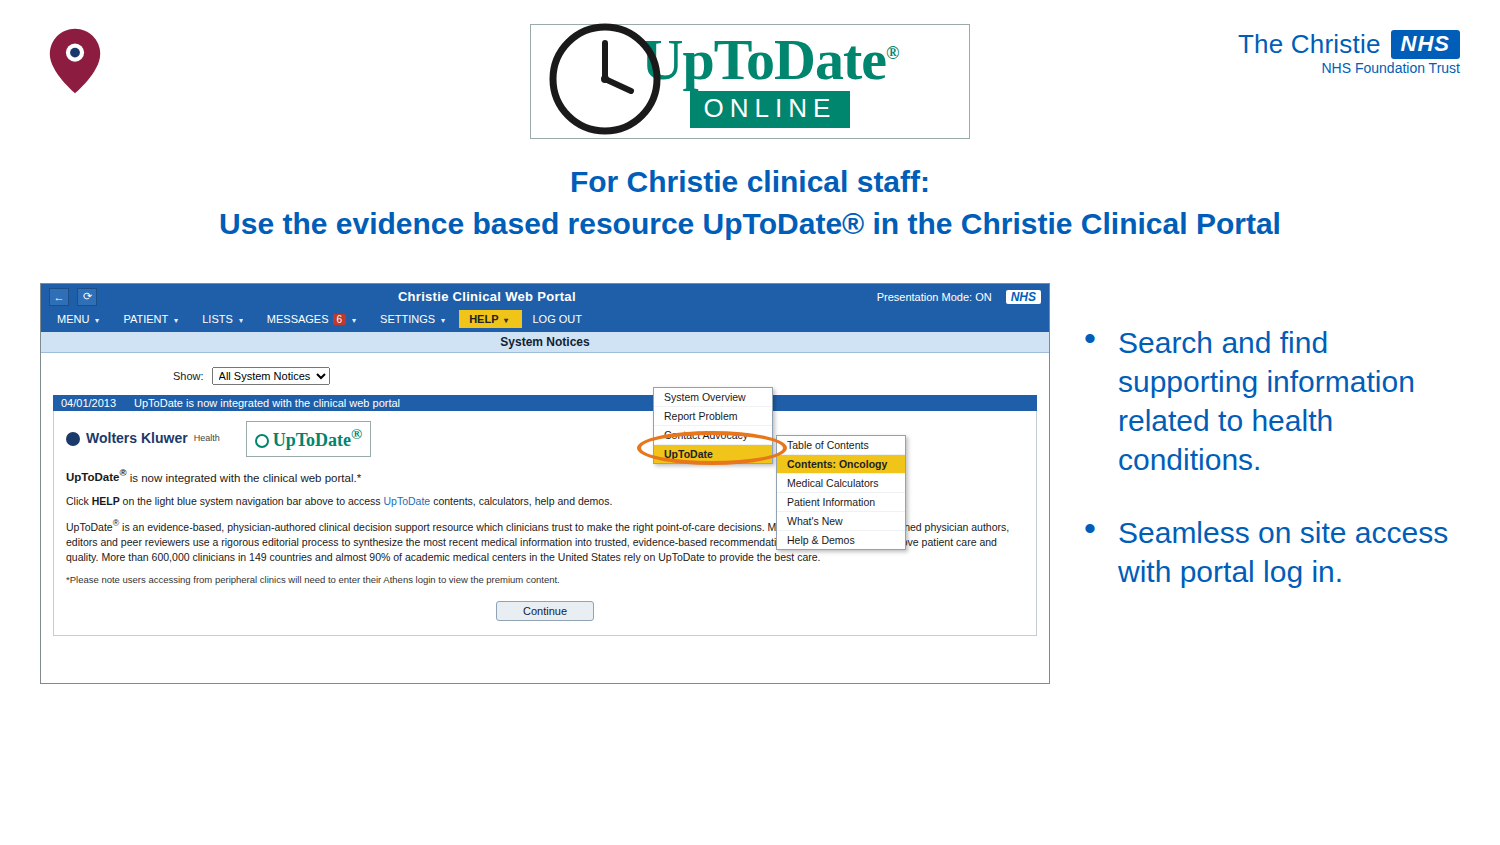The Christie NHS
NHS Foundation Trust
UpToDate®
ONLINE
For Christie clinical staff:
Use the evidence based resource UpToDate® in the Christie Clinical Portal
← ⟳ Christie Clinical Web Portal Presentation Mode: ON NHS
MENU PATIENT LISTS MESSAGES6 SETTINGS HELP LOG OUT
System Notices
Show: All System Notices
04/01/2013 UpToDate is now integrated with the clinical web portal
Wolters Kluwer Health UpToDate®
UpToDate® is now integrated with the clinical web portal.*
Click HELP on the light blue system navigation bar above to access UpToDate contents, calculators, help and demos.
UpToDate® is an evidence-based, physician-authored clinical decision support resource which clinicians trust to make the right point-of-care decisions. More than 5,100 world-renowned physician authors, editors and peer reviewers use a rigorous editorial process to synthesize the most recent medical information into trusted, evidence-based recommendations that are proven to improve patient care and quality. More than 600,000 clinicians in 149 countries and almost 90% of academic medical centers in the United States rely on UpToDate to provide the best care.
*Please note users accessing from peripheral clinics will need to enter their Athens login to view the premium content.
Continue
System Overview
Report Problem
Contact Advocacy
UpToDate
Table of Contents
Contents: Oncology
Medical Calculators
Patient Information
What's New
Help & Demos
Search and find supporting information related to health conditions.
Seamless on site access with portal log in.